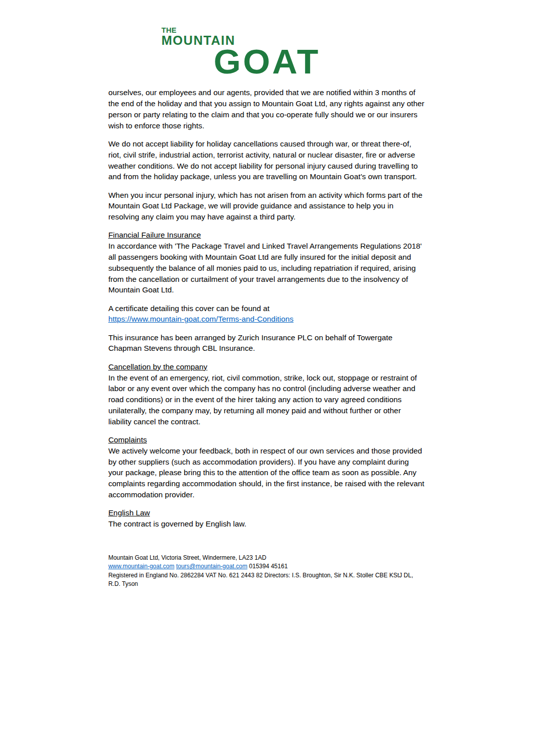THE MOUNTAIN GOAT
ourselves, our employees and our agents, provided that we are notified within 3 months of the end of the holiday and that you assign to Mountain Goat Ltd, any rights against any other person or party relating to the claim and that you co-operate fully should we or our insurers wish to enforce those rights.
We do not accept liability for holiday cancellations caused through war, or threat there-of, riot, civil strife, industrial action, terrorist activity, natural or nuclear disaster, fire or adverse weather conditions. We do not accept liability for personal injury caused during travelling to and from the holiday package, unless you are travelling on Mountain Goat’s own transport.
When you incur personal injury, which has not arisen from an activity which forms part of the Mountain Goat Ltd Package, we will provide guidance and assistance to help you in resolving any claim you may have against a third party.
Financial Failure Insurance
In accordance with 'The Package Travel and Linked Travel Arrangements Regulations 2018' all passengers booking with Mountain Goat Ltd are fully insured for the initial deposit and subsequently the balance of all monies paid to us, including repatriation if required, arising from the cancellation or curtailment of your travel arrangements due to the insolvency of Mountain Goat Ltd.
A certificate detailing this cover can be found at
https://www.mountain-goat.com/Terms-and-Conditions
This insurance has been arranged by Zurich Insurance PLC on behalf of Towergate Chapman Stevens through CBL Insurance.
Cancellation by the company
In the event of an emergency, riot, civil commotion, strike, lock out, stoppage or restraint of labor or any event over which the company has no control (including adverse weather and road conditions) or in the event of the hirer taking any action to vary agreed conditions unilaterally, the company may, by returning all money paid and without further or other liability cancel the contract.
Complaints
We actively welcome your feedback, both in respect of our own services and those provided by other suppliers (such as accommodation providers). If you have any complaint during your package, please bring this to the attention of the office team as soon as possible. Any complaints regarding accommodation should, in the first instance, be raised with the relevant accommodation provider.
English Law
The contract is governed by English law.
Mountain Goat Ltd, Victoria Street, Windermere, LA23 1AD
www.mountain-goat.com tours@mountain-goat.com 015394 45161
Registered in England No. 2862284 VAT No. 621 2443 82 Directors: I.S. Broughton, Sir N.K. Stoller CBE KStJ DL, R.D. Tyson